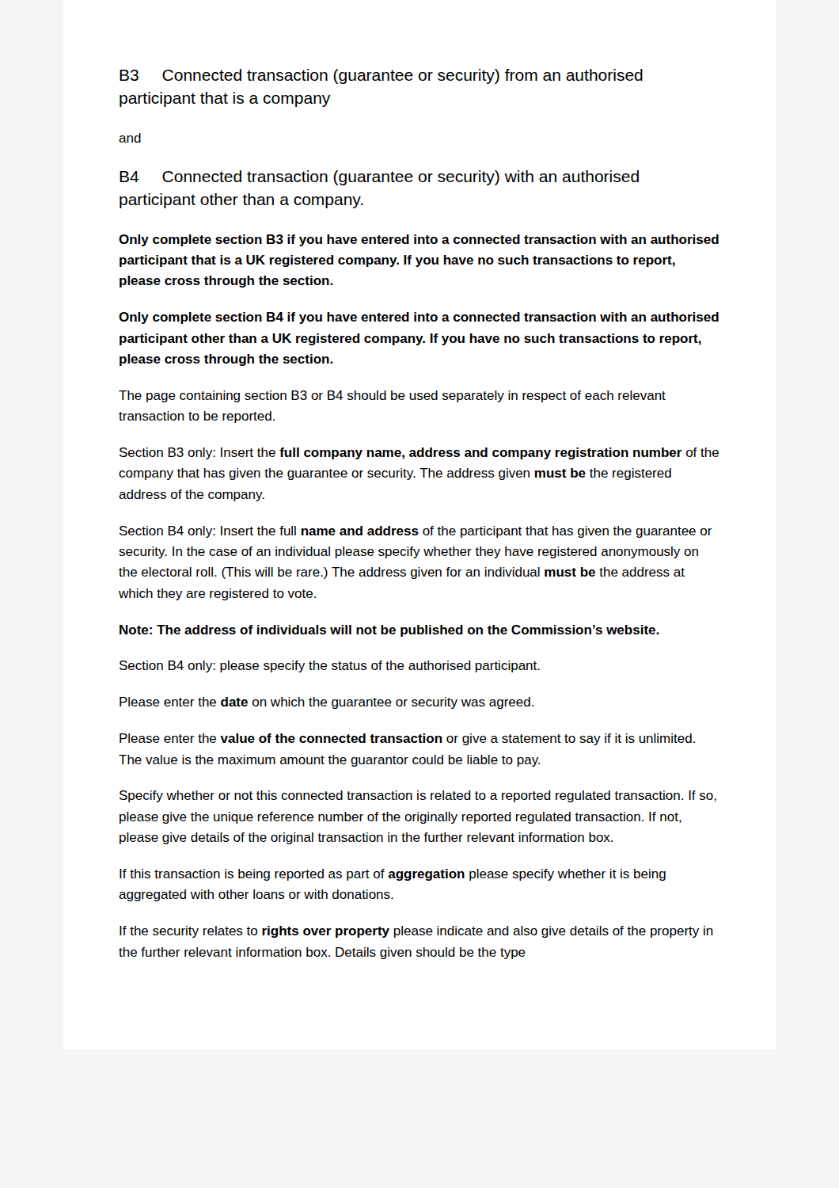B3 Connected transaction (guarantee or security) from an authorised participant that is a company
and
B4 Connected transaction (guarantee or security) with an authorised participant other than a company.
Only complete section B3 if you have entered into a connected transaction with an authorised participant that is a UK registered company. If you have no such transactions to report, please cross through the section.
Only complete section B4 if you have entered into a connected transaction with an authorised participant other than a UK registered company. If you have no such transactions to report, please cross through the section.
The page containing section B3 or B4 should be used separately in respect of each relevant transaction to be reported.
Section B3 only: Insert the full company name, address and company registration number of the company that has given the guarantee or security. The address given must be the registered address of the company.
Section B4 only: Insert the full name and address of the participant that has given the guarantee or security. In the case of an individual please specify whether they have registered anonymously on the electoral roll. (This will be rare.) The address given for an individual must be the address at which they are registered to vote.
Note: The address of individuals will not be published on the Commission’s website.
Section B4 only: please specify the status of the authorised participant.
Please enter the date on which the guarantee or security was agreed.
Please enter the value of the connected transaction or give a statement to say if it is unlimited. The value is the maximum amount the guarantor could be liable to pay.
Specify whether or not this connected transaction is related to a reported regulated transaction. If so, please give the unique reference number of the originally reported regulated transaction. If not, please give details of the original transaction in the further relevant information box.
If this transaction is being reported as part of aggregation please specify whether it is being aggregated with other loans or with donations.
If the security relates to rights over property please indicate and also give details of the property in the further relevant information box. Details given should be the type